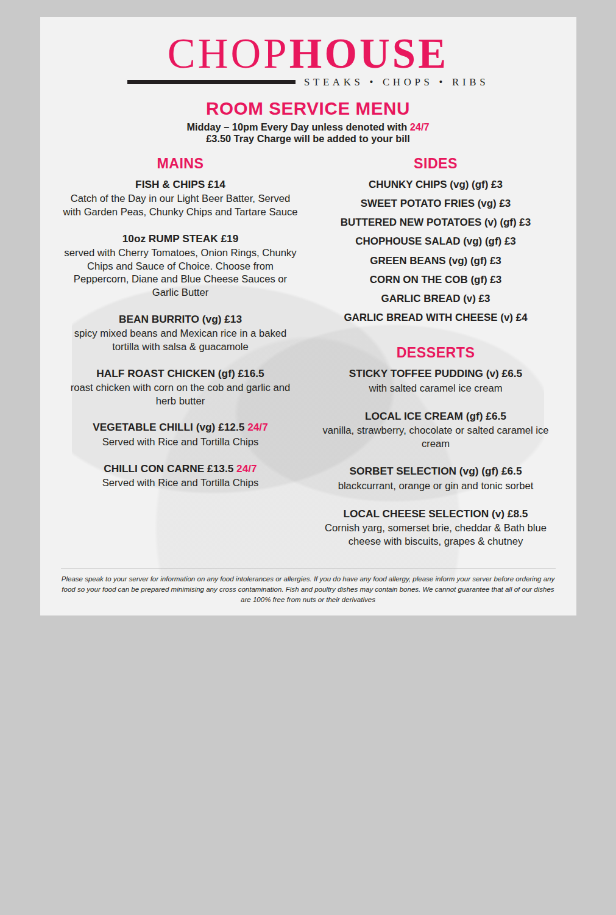CHOP HOUSE
STEAKS • CHOPS • RIBS
ROOM SERVICE MENU
Midday – 10pm Every Day unless denoted with 24/7
£3.50 Tray Charge will be added to your bill
MAINS
FISH & CHIPS £14 Catch of the Day in our Light Beer Batter, Served with Garden Peas, Chunky Chips and Tartare Sauce
10oz RUMP STEAK £19 served with Cherry Tomatoes, Onion Rings, Chunky Chips and Sauce of Choice. Choose from Peppercorn, Diane and Blue Cheese Sauces or Garlic Butter
BEAN BURRITO (vg) £13 spicy mixed beans and Mexican rice in a baked tortilla with salsa & guacamole
HALF ROAST CHICKEN (gf) £16.5 roast chicken with corn on the cob and garlic and herb butter
VEGETABLE CHILLI (vg) £12.5 24/7 Served with Rice and Tortilla Chips
CHILLI CON CARNE £13.5 24/7 Served with Rice and Tortilla Chips
SIDES
CHUNKY CHIPS (vg) (gf) £3
SWEET POTATO FRIES (vg) £3
BUTTERED NEW POTATOES (v) (gf) £3
CHOPHOUSE SALAD (vg) (gf) £3
GREEN BEANS (vg) (gf) £3
CORN ON THE COB (gf) £3
GARLIC BREAD (v) £3
GARLIC BREAD WITH CHEESE (v) £4
DESSERTS
STICKY TOFFEE PUDDING (v) £6.5 with salted caramel ice cream
LOCAL ICE CREAM (gf) £6.5 vanilla, strawberry, chocolate or salted caramel ice cream
SORBET SELECTION (vg) (gf) £6.5 blackcurrant, orange or gin and tonic sorbet
LOCAL CHEESE SELECTION (v) £8.5 Cornish yarg, somerset brie, cheddar & Bath blue cheese with biscuits, grapes & chutney
Please speak to your server for information on any food intolerances or allergies. If you do have any food allergy, please inform your server before ordering any food so your food can be prepared minimising any cross contamination. Fish and poultry dishes may contain bones. We cannot guarantee that all of our dishes are 100% free from nuts or their derivatives